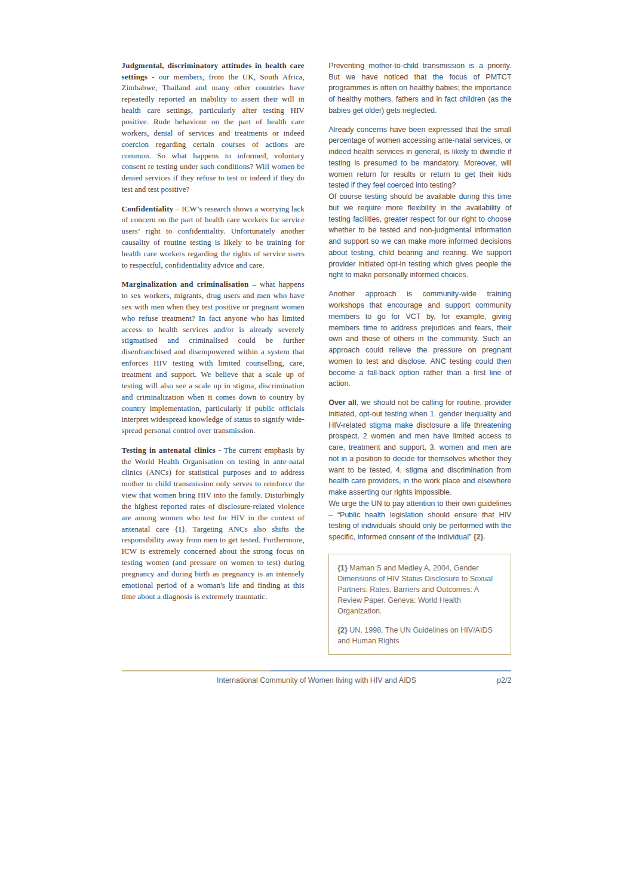Judgmental, discriminatory attitudes in health care settings - our members, from the UK, South Africa, Zimbabwe, Thailand and many other countries have repeatedly reported an inability to assert their will in health care settings, particularly after testing HIV positive. Rude behaviour on the part of health care workers, denial of services and treatments or indeed coercion regarding certain courses of actions are common. So what happens to informed, voluntary consent re testing under such conditions? Will women be denied services if they refuse to test or indeed if they do test and test positive?
Confidentiality – ICW’s research shows a worrying lack of concern on the part of health care workers for service users’ right to confidentiality. Unfortunately another causality of routine testing is likely to be training for health care workers regarding the rights of service users to respectful, confidentiality advice and care.
Marginalization and criminalisation – what happens to sex workers, migrants, drug users and men who have sex with men when they test positive or pregnant women who refuse treatment? In fact anyone who has limited access to health services and/or is already severely stigmatised and criminalised could be further disenfranchised and disempowered within a system that enforces HIV testing with limited counselling, care, treatment and support. We believe that a scale up of testing will also see a scale up in stigma, discrimination and criminalization when it comes down to country by country implementation, particularly if public officials interpret widespread knowledge of status to signify wide-spread personal control over transmission.
Testing in antenatal clinics - The current emphasis by the World Health Organisation on testing in ante-natal clinics (ANCs) for statistical purposes and to address mother to child transmission only serves to reinforce the view that women bring HIV into the family. Disturbingly the highest reported rates of disclosure-related violence are among women who test for HIV in the context of antenatal care {1}. Targeting ANCs also shifts the responsibility away from men to get tested. Furthermore, ICW is extremely concerned about the strong focus on testing women (and pressure on women to test) during pregnancy and during birth as pregnancy is an intensely emotional period of a woman's life and finding at this time about a diagnosis is extremely traumatic.
Preventing mother-to-child transmission is a priority. But we have noticed that the focus of PMTCT programmes is often on healthy babies; the importance of healthy mothers, fathers and in fact children (as the babies get older) gets neglected.
Already concerns have been expressed that the small percentage of women accessing ante-natal services, or indeed health services in general, is likely to dwindle if testing is presumed to be mandatory. Moreover, will women return for results or return to get their kids tested if they feel coerced into testing?
Of course testing should be available during this time but we require more flexibility in the availability of testing facilities, greater respect for our right to choose whether to be tested and non-judgmental information and support so we can make more informed decisions about testing, child bearing and rearing. We support provider initiated opt-in testing which gives people the right to make personally informed choices.
Another approach is community-wide training workshops that encourage and support community members to go for VCT by, for example, giving members time to address prejudices and fears, their own and those of others in the community. Such an approach could relieve the pressure on pregnant women to test and disclose. ANC testing could then become a fall-back option rather than a first line of action.
Over all, we should not be calling for routine, provider initiated, opt-out testing when 1. gender inequality and HIV-related stigma make disclosure a life threatening prospect, 2 women and men have limited access to care, treatment and support, 3. women and men are not in a position to decide for themselves whether they want to be tested, 4. stigma and discrimination from health care providers, in the work place and elsewhere make asserting our rights impossible.
We urge the UN to pay attention to their own guidelines – “Public health legislation should ensure that HIV testing of individuals should only be performed with the specific, informed consent of the individual” {2}.
{1} Maman S and Medley A, 2004, Gender Dimensions of HIV Status Disclosure to Sexual Partners: Rates, Barriers and Outcomes: A Review Paper. Geneva: World Health Organization.
{2} UN, 1998, The UN Guidelines on HIV/AIDS and Human Rights
International Community of Women living with HIV and AIDS p2/2